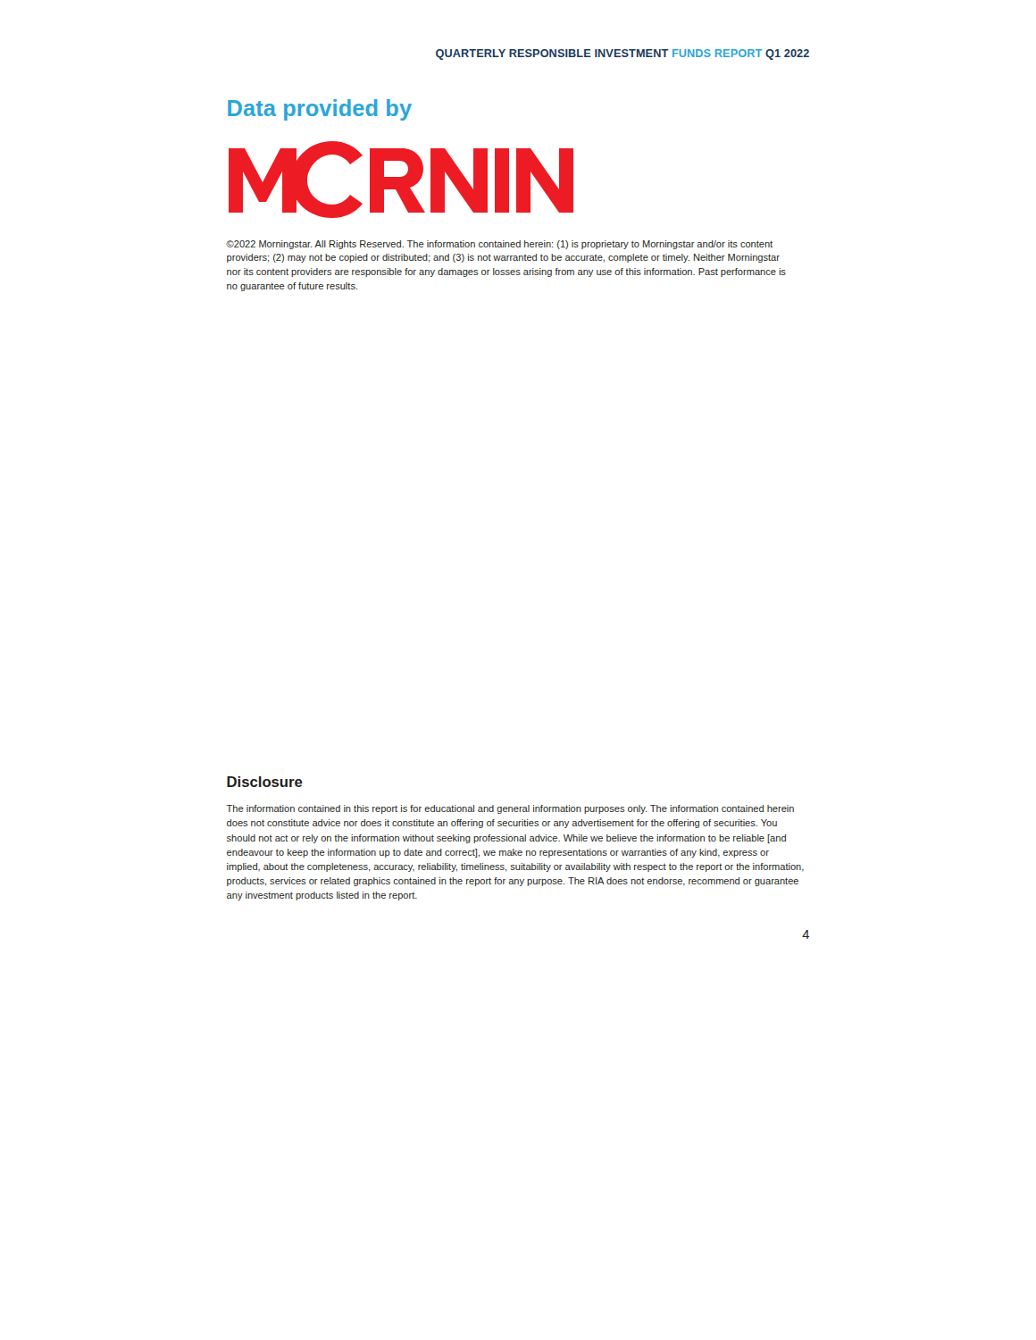QUARTERLY RESPONSIBLE INVESTMENT FUNDS REPORT Q1 2022
Data provided by
MORNINGSTAR
©2022 Morningstar. All Rights Reserved. The information contained herein: (1) is proprietary to Morningstar and/or its content providers; (2) may not be copied or distributed; and (3) is not warranted to be accurate, complete or timely. Neither Morningstar nor its content providers are responsible for any damages or losses arising from any use of this information. Past performance is no guarantee of future results.
Disclosure
The information contained in this report is for educational and general information purposes only. The information contained herein does not constitute advice nor does it constitute an offering of securities or any advertisement for the offering of securities. You should not act or rely on the information without seeking professional advice. While we believe the information to be reliable [and endeavour to keep the information up to date and correct], we make no representations or warranties of any kind, express or implied, about the completeness, accuracy, reliability, timeliness, suitability or availability with respect to the report or the information, products, services or related graphics contained in the report for any purpose. The RIA does not endorse, recommend or guarantee any investment products listed in the report.
4